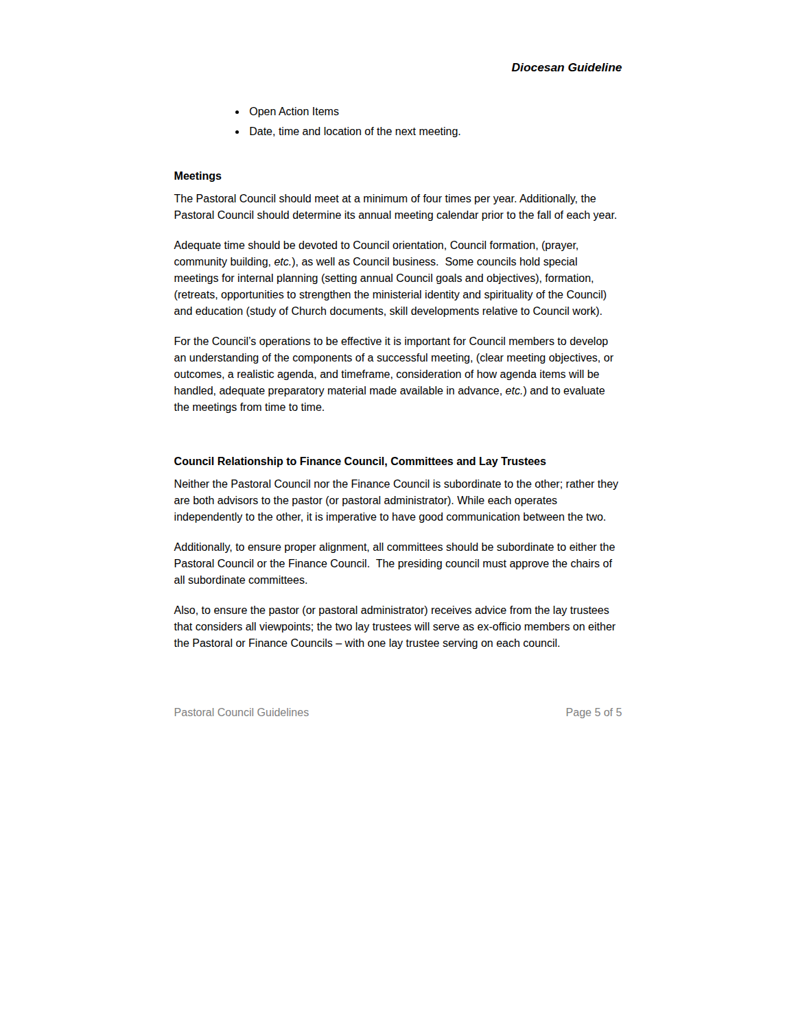Diocesan Guideline
Open Action Items
Date, time and location of the next meeting.
Meetings
The Pastoral Council should meet at a minimum of four times per year. Additionally, the Pastoral Council should determine its annual meeting calendar prior to the fall of each year.
Adequate time should be devoted to Council orientation, Council formation, (prayer, community building, etc.), as well as Council business. Some councils hold special meetings for internal planning (setting annual Council goals and objectives), formation, (retreats, opportunities to strengthen the ministerial identity and spirituality of the Council) and education (study of Church documents, skill developments relative to Council work).
For the Council’s operations to be effective it is important for Council members to develop an understanding of the components of a successful meeting, (clear meeting objectives, or outcomes, a realistic agenda, and timeframe, consideration of how agenda items will be handled, adequate preparatory material made available in advance, etc.) and to evaluate the meetings from time to time.
Council Relationship to Finance Council, Committees and Lay Trustees
Neither the Pastoral Council nor the Finance Council is subordinate to the other; rather they are both advisors to the pastor (or pastoral administrator). While each operates independently to the other, it is imperative to have good communication between the two.
Additionally, to ensure proper alignment, all committees should be subordinate to either the Pastoral Council or the Finance Council. The presiding council must approve the chairs of all subordinate committees.
Also, to ensure the pastor (or pastoral administrator) receives advice from the lay trustees that considers all viewpoints; the two lay trustees will serve as ex-officio members on either the Pastoral or Finance Councils – with one lay trustee serving on each council.
Pastoral Council Guidelines Page 5 of 5